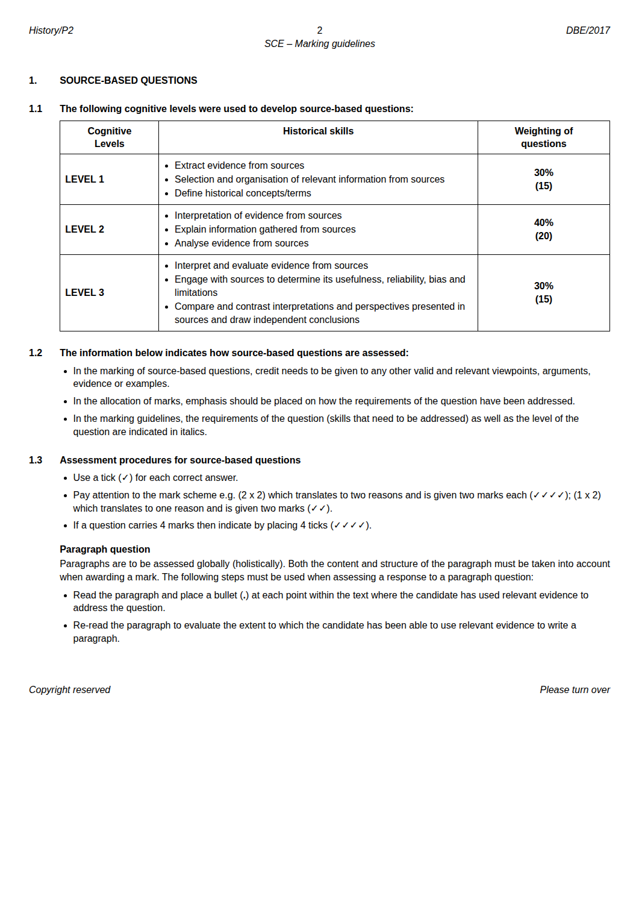History/P2
2 SCE – Marking guidelines
DBE/2017
1. SOURCE-BASED QUESTIONS
1.1 The following cognitive levels were used to develop source-based questions:
| Cognitive Levels | Historical skills | Weighting of questions |
| --- | --- | --- |
| LEVEL 1 | Extract evidence from sources Selection and organisation of relevant information from sources Define historical concepts/terms | 30% (15) |
| LEVEL 2 | Interpretation of evidence from sources Explain information gathered from sources Analyse evidence from sources | 40% (20) |
| LEVEL 3 | Interpret and evaluate evidence from sources Engage with sources to determine its usefulness, reliability, bias and limitations Compare and contrast interpretations and perspectives presented in sources and draw independent conclusions | 30% (15) |
1.2 The information below indicates how source-based questions are assessed:
In the marking of source-based questions, credit needs to be given to any other valid and relevant viewpoints, arguments, evidence or examples.
In the allocation of marks, emphasis should be placed on how the requirements of the question have been addressed.
In the marking guidelines, the requirements of the question (skills that need to be addressed) as well as the level of the question are indicated in italics.
1.3 Assessment procedures for source-based questions
Use a tick (✓) for each correct answer.
Pay attention to the mark scheme e.g. (2 x 2) which translates to two reasons and is given two marks each (✓✓✓✓); (1 x 2) which translates to one reason and is given two marks (✓✓).
If a question carries 4 marks then indicate by placing 4 ticks (✓✓✓✓).
Paragraph question
Paragraphs are to be assessed globally (holistically). Both the content and structure of the paragraph must be taken into account when awarding a mark. The following steps must be used when assessing a response to a paragraph question:
Read the paragraph and place a bullet (.) at each point within the text where the candidate has used relevant evidence to address the question.
Re-read the paragraph to evaluate the extent to which the candidate has been able to use relevant evidence to write a paragraph.
Copyright reserved
Please turn over